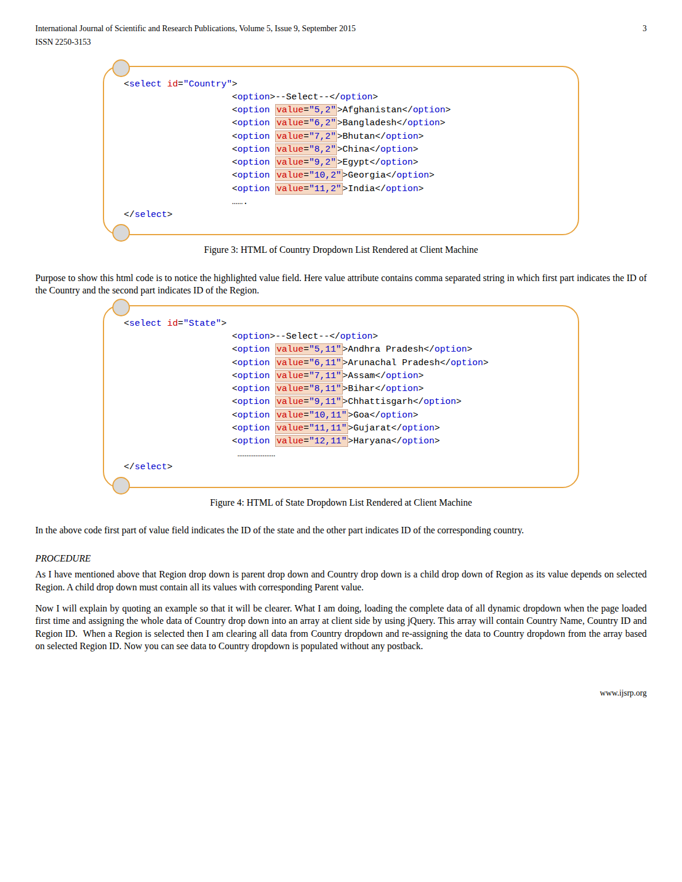International Journal of Scientific and Research Publications, Volume 5, Issue 9, September 2015 3
ISSN 2250-3153
<select id="Country">
                    <option>--Select--</option>
                    <option value="5,2">Afghanistan</option>
                    <option value="6,2">Bangladesh</option>
                    <option value="7,2">Bhutan</option>
                    <option value="8,2">China</option>
                    <option value="9,2">Egypt</option>
                    <option value="10,2">Georgia</option>
                    <option value="11,2">India</option>
                    …….
</select>
Figure 3: HTML of Country Dropdown List Rendered at Client Machine
Purpose to show this html code is to notice the highlighted value field. Here value attribute contains comma separated string in which first part indicates the ID of the Country and the second part indicates ID of the Region.
<select id="State">
                    <option>--Select--</option>
                    <option value="5,11">Andhra Pradesh</option>
                    <option value="6,11">Arunachal Pradesh</option>
                    <option value="7,11">Assam</option>
                    <option value="8,11">Bihar</option>
                    <option value="9,11">Chhattisgarh</option>
                    <option value="10,11">Goa</option>
                    <option value="11,11">Gujarat</option>
                    <option value="12,11">Haryana</option>
                     …………………
</select>
Figure 4: HTML of State Dropdown List Rendered at Client Machine
In the above code first part of value field indicates the ID of the state and the other part indicates ID of the corresponding country.
PROCEDURE
As I have mentioned above that Region drop down is parent drop down and Country drop down is a child drop down of Region as its value depends on selected Region. A child drop down must contain all its values with corresponding Parent value.
Now I will explain by quoting an example so that it will be clearer. What I am doing, loading the complete data of all dynamic dropdown when the page loaded first time and assigning the whole data of Country drop down into an array at client side by using jQuery. This array will contain Country Name, Country ID and Region ID. When a Region is selected then I am clearing all data from Country dropdown and re-assigning the data to Country dropdown from the array based on selected Region ID. Now you can see data to Country dropdown is populated without any postback.
www.ijsrp.org